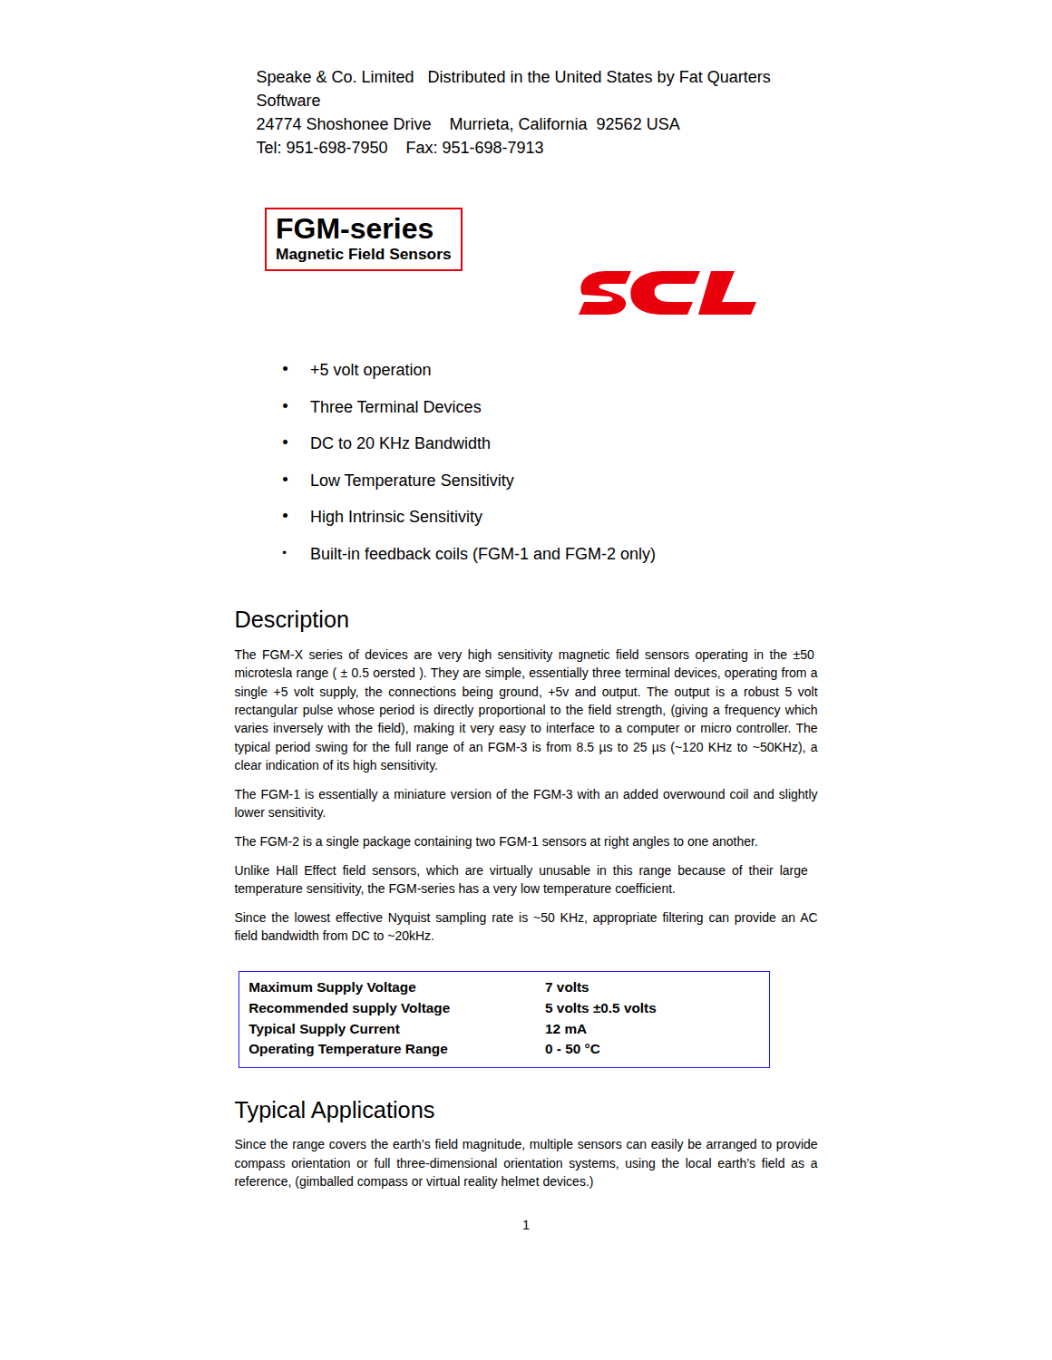Speake & Co. Limited Distributed in the United States by Fat Quarters Software
24774 Shoshonee Drive Murrieta, California 92562 USA
Tel: 951-698-7950 Fax: 951-698-7913
FGM-series
Magnetic Field Sensors
+5 volt operation
Three Terminal Devices
DC to 20 KHz Bandwidth
Low Temperature Sensitivity
High Intrinsic Sensitivity
Built-in feedback coils (FGM-1 and FGM-2 only)
Description
The FGM-X series of devices are very high sensitivity magnetic field sensors operating in the ±50 microtesla range ( ± 0.5 oersted ). They are simple, essentially three terminal devices, operating from a single +5 volt supply, the connections being ground, +5v and output. The output is a robust 5 volt rectangular pulse whose period is directly proportional to the field strength, (giving a frequency which varies inversely with the field), making it very easy to interface to a computer or micro controller. The typical period swing for the full range of an FGM-3 is from 8.5 µs to 25 µs (~120 KHz to ~50KHz), a clear indication of its high sensitivity.
The FGM-1 is essentially a miniature version of the FGM-3 with an added overwound coil and slightly lower sensitivity.
The FGM-2 is a single package containing two FGM-1 sensors at right angles to one another.
Unlike Hall Effect field sensors, which are virtually unusable in this range because of their large temperature sensitivity, the FGM-series has a very low temperature coefficient.
Since the lowest effective Nyquist sampling rate is ~50 KHz, appropriate filtering can provide an AC field bandwidth from DC to ~20kHz.
| Maximum Supply Voltage | 7 volts |
| Recommended supply Voltage | 5 volts ±0.5 volts |
| Typical Supply Current | 12 mA |
| Operating Temperature Range | 0 - 50 °C |
Typical Applications
Since the range covers the earth’s field magnitude, multiple sensors can easily be arranged to provide compass orientation or full three-dimensional orientation systems, using the local earth’s field as a reference, (gimballed compass or virtual reality helmet devices.)
1